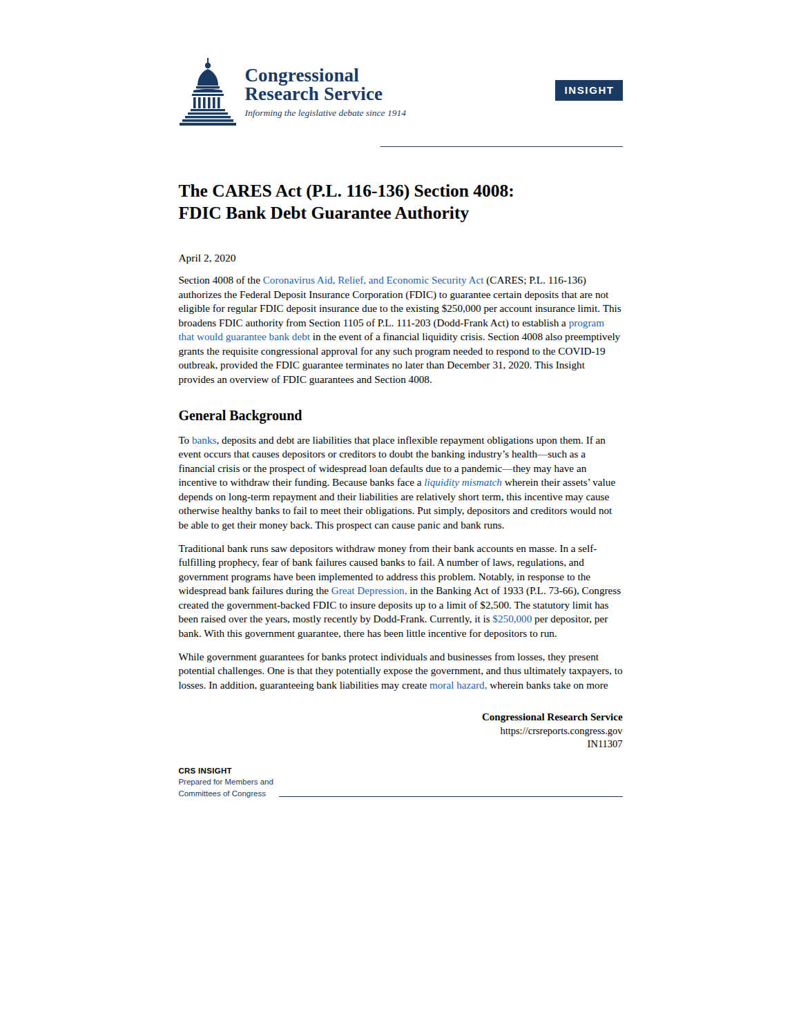Congressional
Research Service
Informing the legislative debate since 1914
INSIGHT
The CARES Act (P.L. 116-136) Section 4008:
FDIC Bank Debt Guarantee Authority
April 2, 2020
Section 4008 of the Coronavirus Aid, Relief, and Economic Security Act (CARES; P.L. 116-136) authorizes the Federal Deposit Insurance Corporation (FDIC) to guarantee certain deposits that are not eligible for regular FDIC deposit insurance due to the existing $250,000 per account insurance limit. This broadens FDIC authority from Section 1105 of P.L. 111-203 (Dodd-Frank Act) to establish a program that would guarantee bank debt in the event of a financial liquidity crisis. Section 4008 also preemptively grants the requisite congressional approval for any such program needed to respond to the COVID-19 outbreak, provided the FDIC guarantee terminates no later than December 31, 2020. This Insight provides an overview of FDIC guarantees and Section 4008.
General Background
To banks, deposits and debt are liabilities that place inflexible repayment obligations upon them. If an event occurs that causes depositors or creditors to doubt the banking industry’s health—such as a financial crisis or the prospect of widespread loan defaults due to a pandemic—they may have an incentive to withdraw their funding. Because banks face a liquidity mismatch wherein their assets’ value depends on long-term repayment and their liabilities are relatively short term, this incentive may cause otherwise healthy banks to fail to meet their obligations. Put simply, depositors and creditors would not be able to get their money back. This prospect can cause panic and bank runs.
Traditional bank runs saw depositors withdraw money from their bank accounts en masse. In a self-fulfilling prophecy, fear of bank failures caused banks to fail. A number of laws, regulations, and government programs have been implemented to address this problem. Notably, in response to the widespread bank failures during the Great Depression, in the Banking Act of 1933 (P.L. 73-66), Congress created the government-backed FDIC to insure deposits up to a limit of $2,500. The statutory limit has been raised over the years, mostly recently by Dodd-Frank. Currently, it is $250,000 per depositor, per bank. With this government guarantee, there has been little incentive for depositors to run.
While government guarantees for banks protect individuals and businesses from losses, they present potential challenges. One is that they potentially expose the government, and thus ultimately taxpayers, to losses. In addition, guaranteeing bank liabilities may create moral hazard, wherein banks take on more
Congressional Research Service
https://crsreports.congress.gov
IN11307
CRS INSIGHT
Prepared for Members and
Committees of Congress